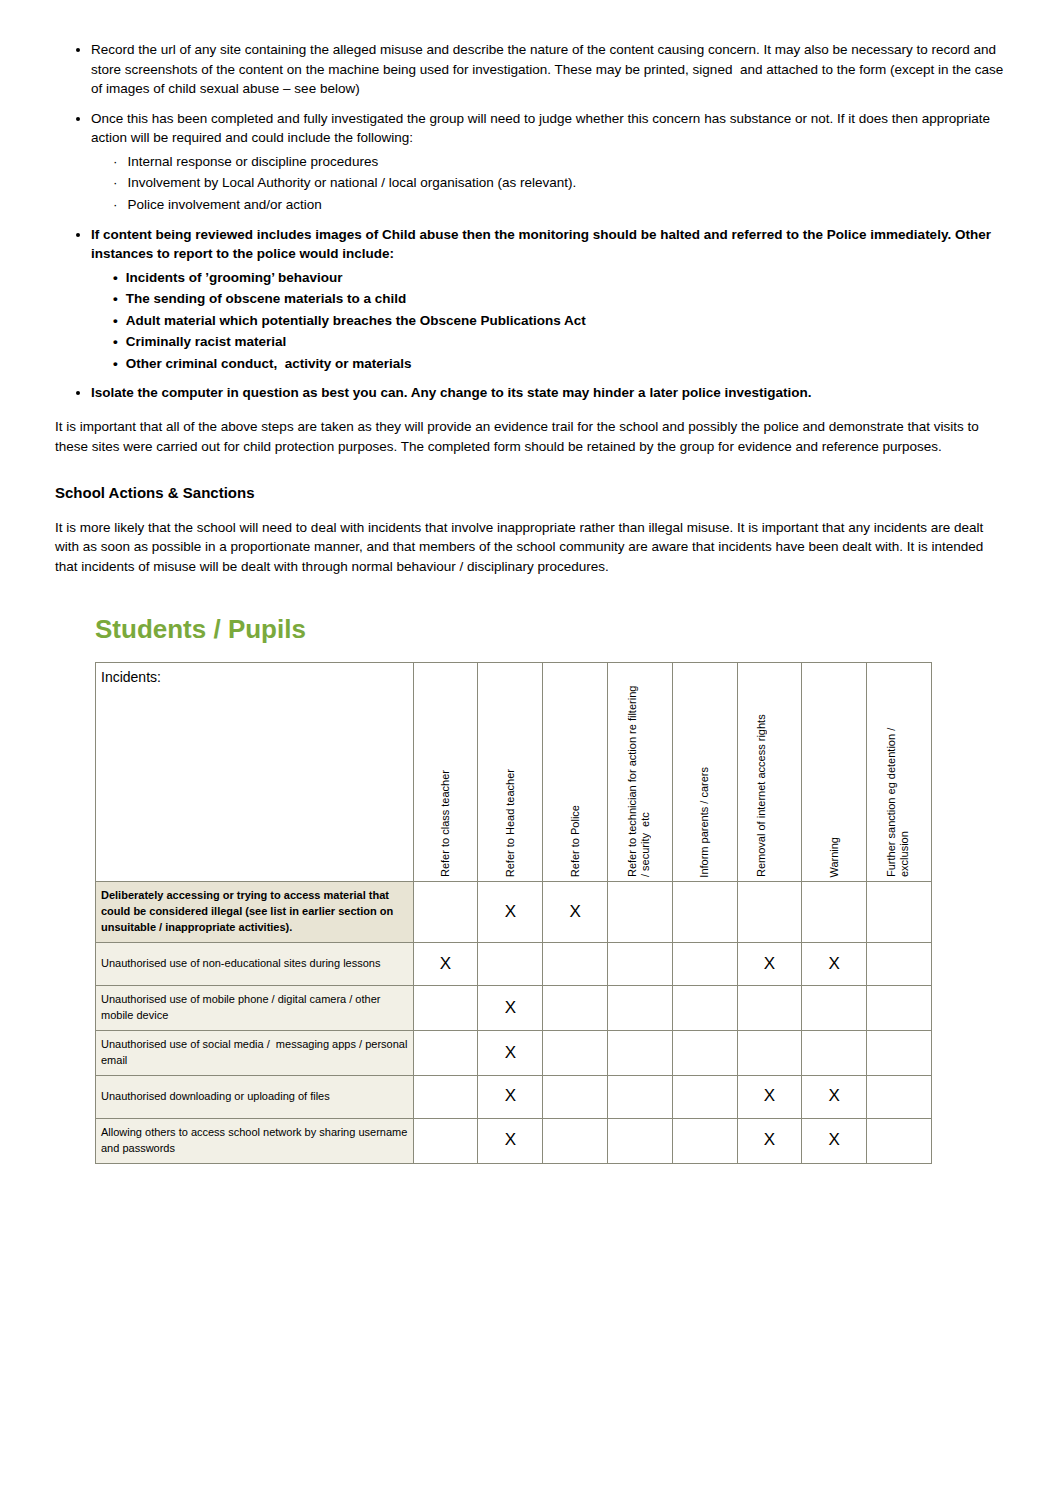Record the url of any site containing the alleged misuse and describe the nature of the content causing concern. It may also be necessary to record and store screenshots of the content on the machine being used for investigation. These may be printed, signed and attached to the form (except in the case of images of child sexual abuse – see below)
Once this has been completed and fully investigated the group will need to judge whether this concern has substance or not. If it does then appropriate action will be required and could include the following:
Internal response or discipline procedures
Involvement by Local Authority or national / local organisation (as relevant).
Police involvement and/or action
If content being reviewed includes images of Child abuse then the monitoring should be halted and referred to the Police immediately. Other instances to report to the police would include:
Incidents of ’grooming’ behaviour
The sending of obscene materials to a child
Adult material which potentially breaches the Obscene Publications Act
Criminally racist material
Other criminal conduct, activity or materials
Isolate the computer in question as best you can. Any change to its state may hinder a later police investigation.
It is important that all of the above steps are taken as they will provide an evidence trail for the school and possibly the police and demonstrate that visits to these sites were carried out for child protection purposes. The completed form should be retained by the group for evidence and reference purposes.
School Actions & Sanctions
It is more likely that the school will need to deal with incidents that involve inappropriate rather than illegal misuse. It is important that any incidents are dealt with as soon as possible in a proportionate manner, and that members of the school community are aware that incidents have been dealt with. It is intended that incidents of misuse will be dealt with through normal behaviour / disciplinary procedures.
Students / Pupils
| Incidents: | Refer to class teacher | Refer to Head teacher | Refer to Police | Refer to technician for action re filtering / security etc | Inform parents / carers | Removal of internet access rights | Warning | Further sanction eg detention / exclusion |
| --- | --- | --- | --- | --- | --- | --- | --- | --- |
| Deliberately accessing or trying to access material that could be considered illegal (see list in earlier section on unsuitable / inappropriate activities). | | X | X | | | | | |
| Unauthorised use of non-educational sites during lessons | X | | | | | X | X | |
| Unauthorised use of mobile phone / digital camera / other mobile device | | X | | | | | | |
| Unauthorised use of social media / messaging apps / personal email | | X | | | | | | |
| Unauthorised downloading or uploading of files | | X | | | | X | X | |
| Allowing others to access school network by sharing username and passwords | | X | | | | X | X | |